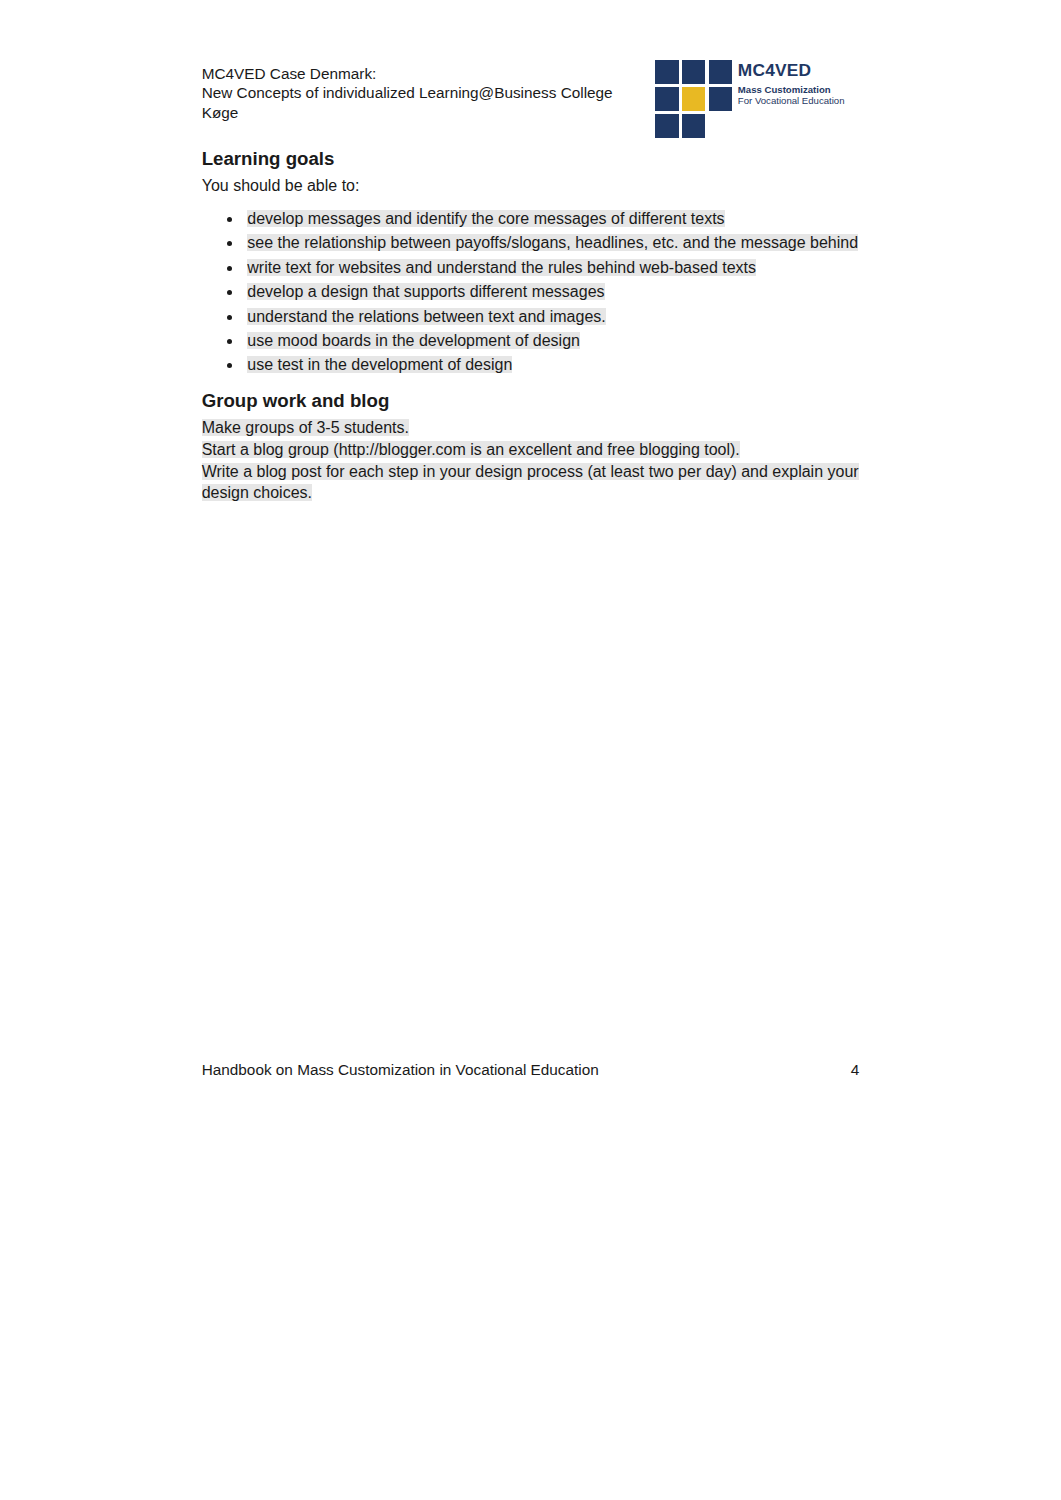MC4VED Case Denmark:
New Concepts of individualized Learning@Business College Køge
MC4VED Mass Customization For Vocational Education
Learning goals
You should be able to:
develop messages and identify the core messages of different texts
see the relationship between payoffs/slogans, headlines, etc. and the message behind
write text for websites and understand the rules behind web-based texts
develop a design that supports different messages
understand the relations between text and images.
use mood boards in the development of design
use test in the development of design
Group work and blog
Make groups of 3-5 students.
Start a blog group (http://blogger.com is an excellent and free blogging tool).
Write a blog post for each step in your design process (at least two per day) and explain your design choices.
Handbook on Mass Customization in Vocational Education 4